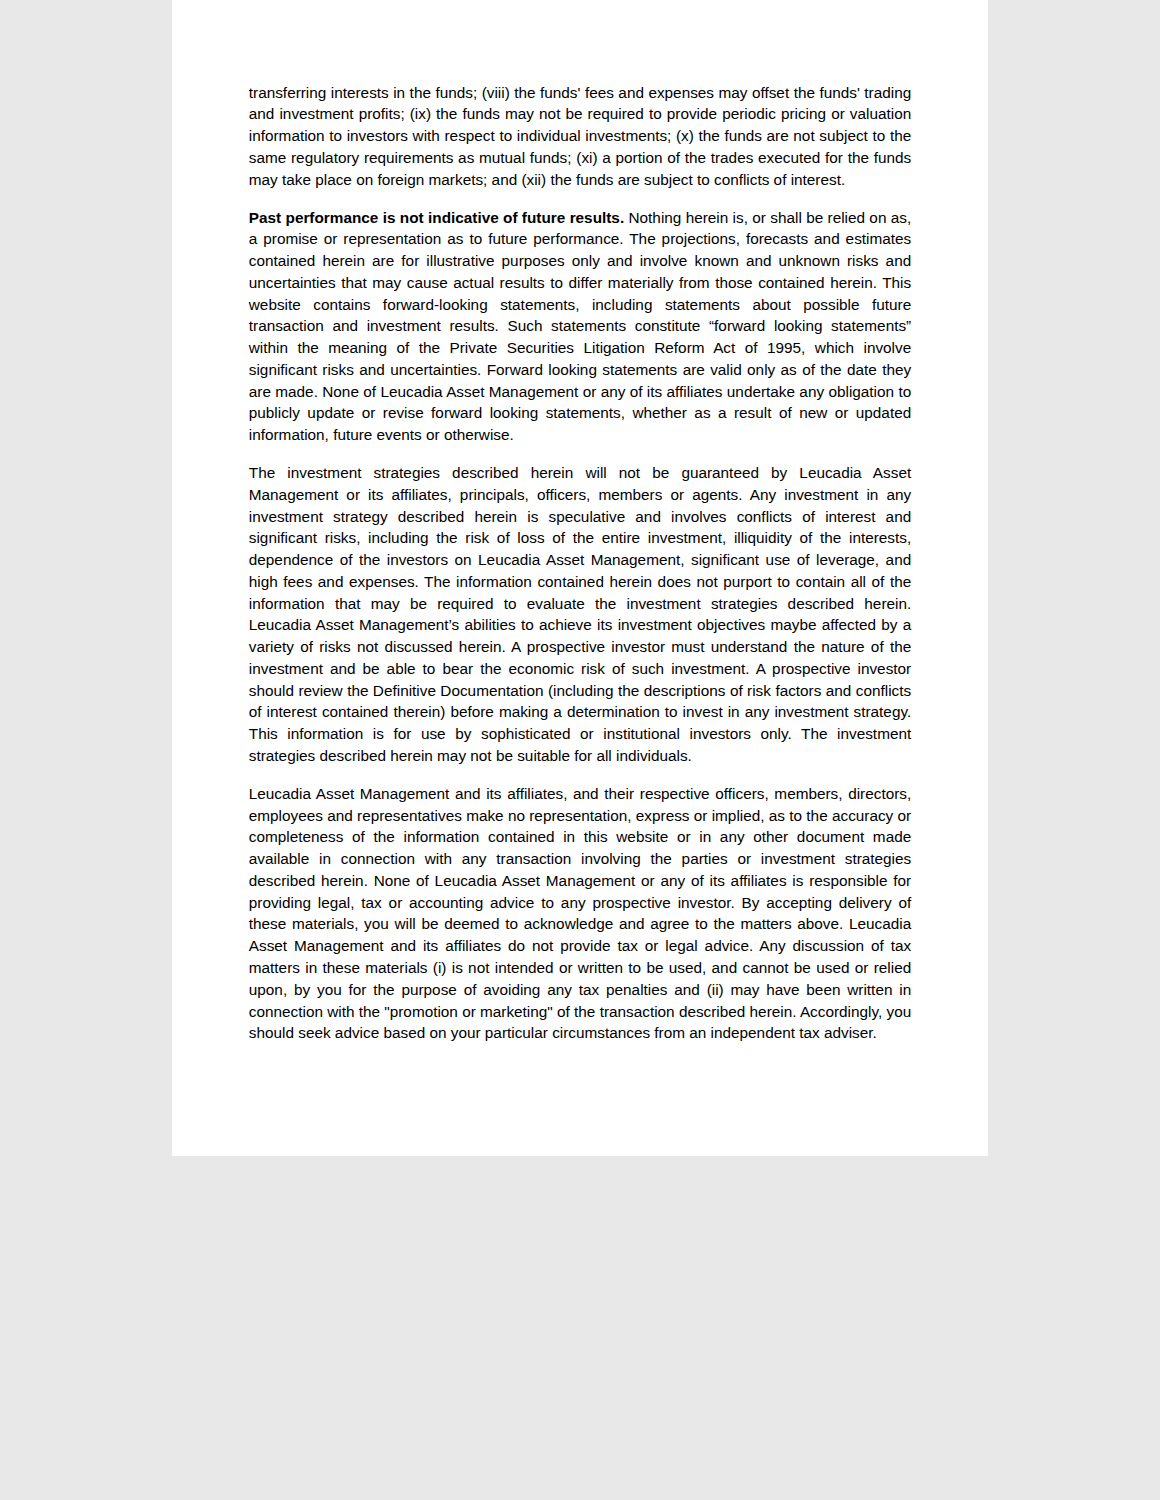transferring interests in the funds; (viii) the funds' fees and expenses may offset the funds' trading and investment profits; (ix) the funds may not be required to provide periodic pricing or valuation information to investors with respect to individual investments; (x) the funds are not subject to the same regulatory requirements as mutual funds; (xi) a portion of the trades executed for the funds may take place on foreign markets; and (xii) the funds are subject to conflicts of interest.
Past performance is not indicative of future results. Nothing herein is, or shall be relied on as, a promise or representation as to future performance. The projections, forecasts and estimates contained herein are for illustrative purposes only and involve known and unknown risks and uncertainties that may cause actual results to differ materially from those contained herein. This website contains forward-looking statements, including statements about possible future transaction and investment results. Such statements constitute “forward looking statements” within the meaning of the Private Securities Litigation Reform Act of 1995, which involve significant risks and uncertainties. Forward looking statements are valid only as of the date they are made. None of Leucadia Asset Management or any of its affiliates undertake any obligation to publicly update or revise forward looking statements, whether as a result of new or updated information, future events or otherwise.
The investment strategies described herein will not be guaranteed by Leucadia Asset Management or its affiliates, principals, officers, members or agents. Any investment in any investment strategy described herein is speculative and involves conflicts of interest and significant risks, including the risk of loss of the entire investment, illiquidity of the interests, dependence of the investors on Leucadia Asset Management, significant use of leverage, and high fees and expenses. The information contained herein does not purport to contain all of the information that may be required to evaluate the investment strategies described herein. Leucadia Asset Management’s abilities to achieve its investment objectives maybe affected by a variety of risks not discussed herein. A prospective investor must understand the nature of the investment and be able to bear the economic risk of such investment. A prospective investor should review the Definitive Documentation (including the descriptions of risk factors and conflicts of interest contained therein) before making a determination to invest in any investment strategy. This information is for use by sophisticated or institutional investors only. The investment strategies described herein may not be suitable for all individuals.
Leucadia Asset Management and its affiliates, and their respective officers, members, directors, employees and representatives make no representation, express or implied, as to the accuracy or completeness of the information contained in this website or in any other document made available in connection with any transaction involving the parties or investment strategies described herein. None of Leucadia Asset Management or any of its affiliates is responsible for providing legal, tax or accounting advice to any prospective investor. By accepting delivery of these materials, you will be deemed to acknowledge and agree to the matters above. Leucadia Asset Management and its affiliates do not provide tax or legal advice. Any discussion of tax matters in these materials (i) is not intended or written to be used, and cannot be used or relied upon, by you for the purpose of avoiding any tax penalties and (ii) may have been written in connection with the "promotion or marketing" of the transaction described herein. Accordingly, you should seek advice based on your particular circumstances from an independent tax adviser.